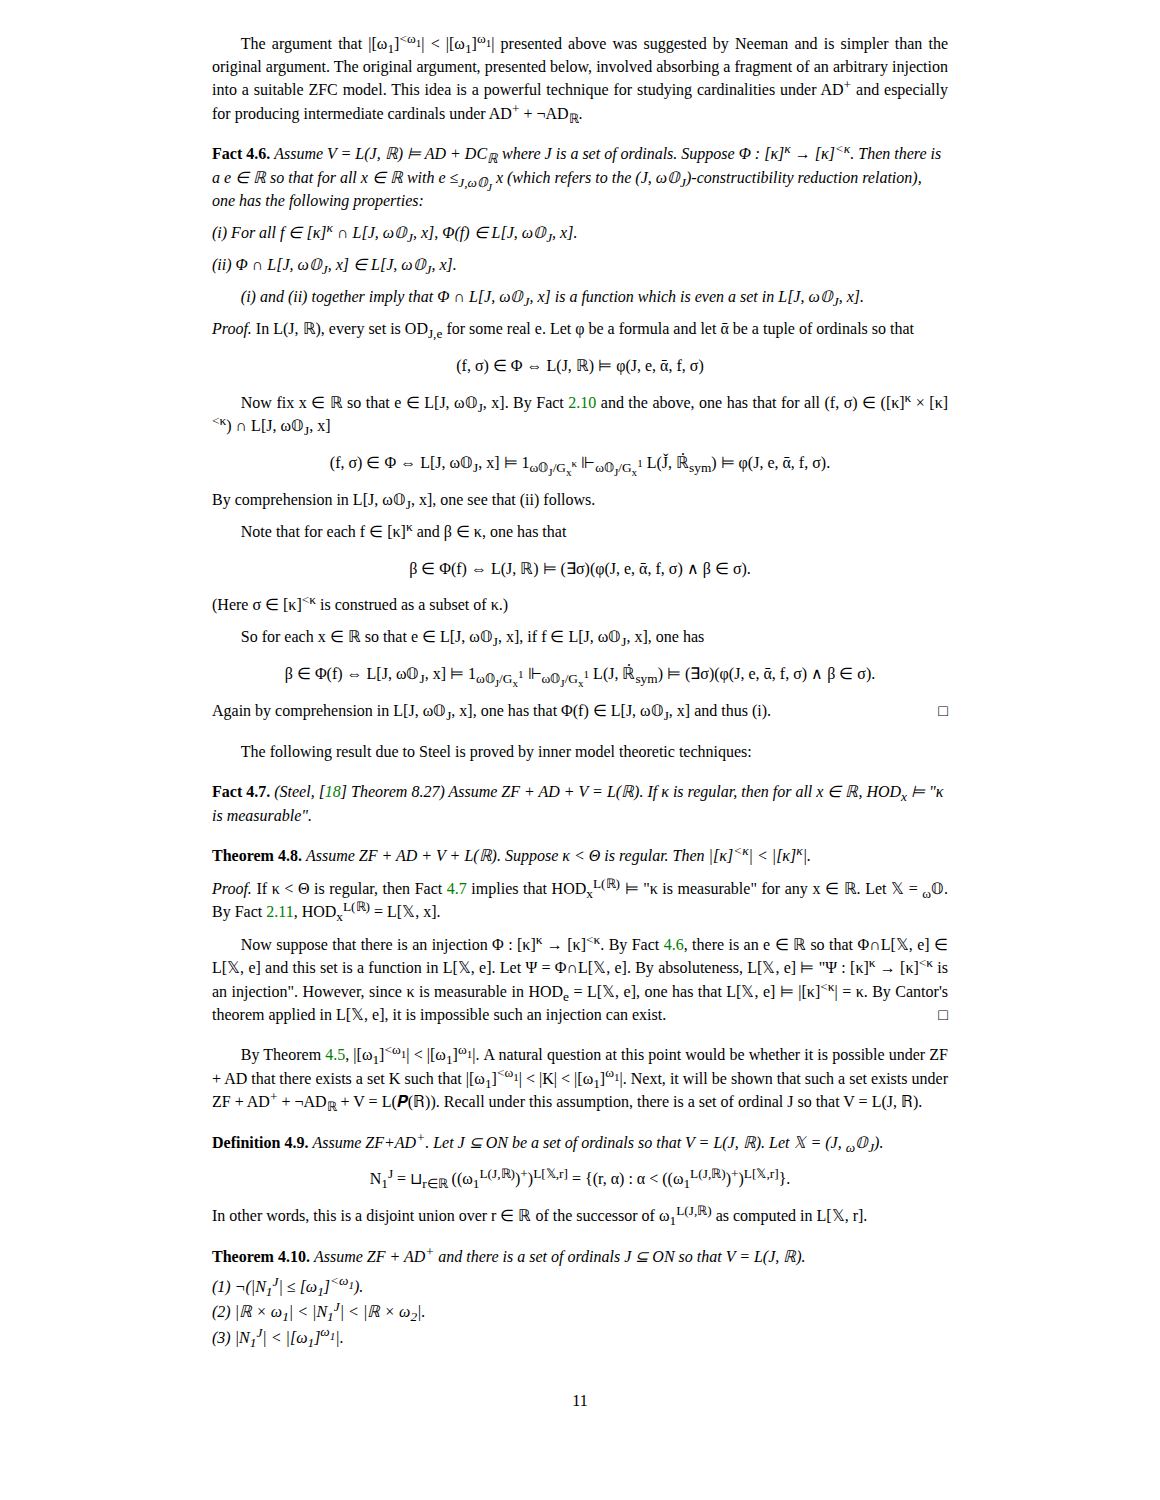The argument that |[ω1]<ω1| < |[ω1]ω1| presented above was suggested by Neeman and is simpler than the original argument. The original argument, presented below, involved absorbing a fragment of an arbitrary injection into a suitable ZFC model. This idea is a powerful technique for studying cardinalities under AD+ and especially for producing intermediate cardinals under AD+ + ¬ADℝ.
Fact 4.6. Assume V = L(J, ℝ) ⊨ AD + DCℝ where J is a set of ordinals. Suppose Φ : [κ]κ → [κ]<κ. Then there is a e ∈ ℝ so that for all x ∈ ℝ with e ≤J,ω𝕆J x (which refers to the (J, ω𝕆J)-constructibility reduction relation), one has the following properties:
(i) For all f ∈ [κ]κ ∩ L[J, ω𝕆J, x], Φ(f) ∈ L[J, ω𝕆J, x].
(ii) Φ ∩ L[J, ω𝕆J, x] ∈ L[J, ω𝕆J, x].
(i) and (ii) together imply that Φ ∩ L[J, ω𝕆J, x] is a function which is even a set in L[J, ω𝕆J, x].
Proof. In L(J, ℝ), every set is ODJ,e for some real e. Let φ be a formula and let ᾱ be a tuple of ordinals so that
(f, σ) ∈ Φ ⇔ L(J, ℝ) ⊨ φ(J, e, ᾱ, f, σ)
Now fix x ∈ ℝ so that e ∈ L[J, ω𝕆J, x]. By Fact 2.10 and the above, one has that for all (f, σ) ∈ ([κ]κ × [κ]<κ) ∩ L[J, ω𝕆J, x]
(f, σ) ∈ Φ ⇔ L[J, ω𝕆J, x] ⊨ 1ω𝕆J/Gxκ ⊩ω𝕆J/Gx1 L(J̌, ℝ̇sym) ⊨ φ(J, e, ᾱ, f, σ).
By comprehension in L[J, ω𝕆J, x], one see that (ii) follows.
Note that for each f ∈ [κ]κ and β ∈ κ, one has that
β ∈ Φ(f) ⇔ L(J, ℝ) ⊨ (∃σ)(φ(J, e, ᾱ, f, σ) ∧ β ∈ σ).
(Here σ ∈ [κ]<κ is construed as a subset of κ.)
So for each x ∈ ℝ so that e ∈ L[J, ω𝕆J, x], if f ∈ L[J, ω𝕆J, x], one has
β ∈ Φ(f) ⇔ L[J, ω𝕆J, x] ⊨ 1ω𝕆J/Gx1 ⊩ω𝕆J/Gx1 L(J, ℝ̇sym) ⊨ (∃σ)(φ(J, e, ᾱ, f, σ) ∧ β ∈ σ).
Again by comprehension in L[J, ω𝕆J, x], one has that Φ(f) ∈ L[J, ω𝕆J, x] and thus (i). □
The following result due to Steel is proved by inner model theoretic techniques:
Fact 4.7. (Steel, [18] Theorem 8.27) Assume ZF + AD + V = L(ℝ). If κ is regular, then for all x ∈ ℝ, HODx ⊨ "κ is measurable".
Theorem 4.8. Assume ZF + AD + V + L(ℝ). Suppose κ < Θ is regular. Then |[κ]<κ| < |[κ]κ|.
Proof. If κ < Θ is regular, then Fact 4.7 implies that HODxL(ℝ) ⊨ "κ is measurable" for any x ∈ ℝ. Let 𝕏 = ω𝕆. By Fact 2.11, HODxL(ℝ) = L[𝕏, x].
Now suppose that there is an injection Φ : [κ]κ → [κ]<κ. By Fact 4.6, there is an e ∈ ℝ so that Φ∩L[𝕏, e] ∈ L[𝕏, e] and this set is a function in L[𝕏, e]. Let Ψ = Φ∩L[𝕏, e]. By absoluteness, L[𝕏, e] ⊨ "Ψ : [κ]κ → [κ]<κ is an injection". However, since κ is measurable in HODe = L[𝕏, e], one has that L[𝕏, e] ⊨ |[κ]<κ| = κ. By Cantor's theorem applied in L[𝕏, e], it is impossible such an injection can exist. □
By Theorem 4.5, |[ω1]<ω1| < |[ω1]ω1|. A natural question at this point would be whether it is possible under ZF + AD that there exists a set K such that |[ω1]<ω1| < |K| < |[ω1]ω1|. Next, it will be shown that such a set exists under ZF + AD+ + ¬ADℝ + V = L(𝑷(ℝ)). Recall under this assumption, there is a set of ordinal J so that V = L(J, ℝ).
Definition 4.9. Assume ZF+AD+. Let J ⊆ ON be a set of ordinals so that V = L(J, ℝ). Let 𝕏 = (J, ω𝕆J).
N1J = ⊔r∈ℝ ((ω1L(J,ℝ))+)L[𝕏,r] = {(r, α) : α < ((ω1L(J,ℝ))+)L[𝕏,r]}.
In other words, this is a disjoint union over r ∈ ℝ of the successor of ω1L(J,ℝ) as computed in L[𝕏, r].
Theorem 4.10. Assume ZF + AD+ and there is a set of ordinals J ⊆ ON so that V = L(J, ℝ).
(1) ¬(|N1J| ≤ [ω1]<ω1).
(2) |ℝ × ω1| < |N1J| < |ℝ × ω2|.
(3) |N1J| < |[ω1]ω1|.
11